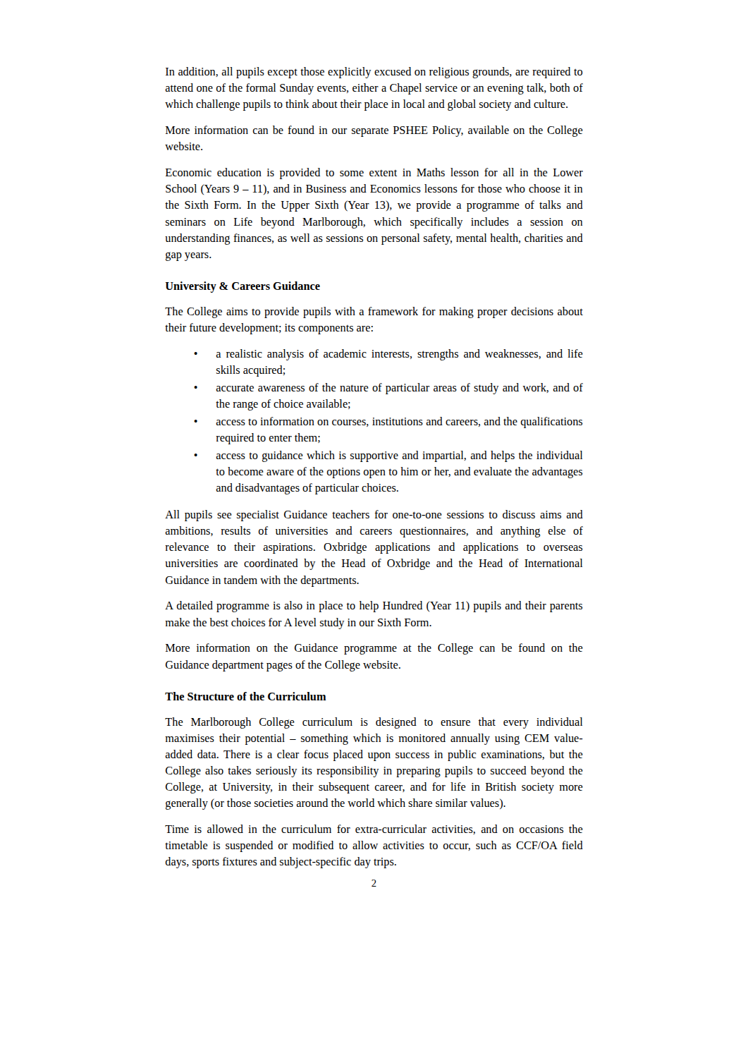In addition, all pupils except those explicitly excused on religious grounds, are required to attend one of the formal Sunday events, either a Chapel service or an evening talk, both of which challenge pupils to think about their place in local and global society and culture.
More information can be found in our separate PSHEE Policy, available on the College website.
Economic education is provided to some extent in Maths lesson for all in the Lower School (Years 9 – 11), and in Business and Economics lessons for those who choose it in the Sixth Form. In the Upper Sixth (Year 13), we provide a programme of talks and seminars on Life beyond Marlborough, which specifically includes a session on understanding finances, as well as sessions on personal safety, mental health, charities and gap years.
University & Careers Guidance
The College aims to provide pupils with a framework for making proper decisions about their future development; its components are:
a realistic analysis of academic interests, strengths and weaknesses, and life skills acquired;
accurate awareness of the nature of particular areas of study and work, and of the range of choice available;
access to information on courses, institutions and careers, and the qualifications required to enter them;
access to guidance which is supportive and impartial, and helps the individual to become aware of the options open to him or her, and evaluate the advantages and disadvantages of particular choices.
All pupils see specialist Guidance teachers for one-to-one sessions to discuss aims and ambitions, results of universities and careers questionnaires, and anything else of relevance to their aspirations. Oxbridge applications and applications to overseas universities are coordinated by the Head of Oxbridge and the Head of International Guidance in tandem with the departments.
A detailed programme is also in place to help Hundred (Year 11) pupils and their parents make the best choices for A level study in our Sixth Form.
More information on the Guidance programme at the College can be found on the Guidance department pages of the College website.
The Structure of the Curriculum
The Marlborough College curriculum is designed to ensure that every individual maximises their potential – something which is monitored annually using CEM value-added data. There is a clear focus placed upon success in public examinations, but the College also takes seriously its responsibility in preparing pupils to succeed beyond the College, at University, in their subsequent career, and for life in British society more generally (or those societies around the world which share similar values).
Time is allowed in the curriculum for extra-curricular activities, and on occasions the timetable is suspended or modified to allow activities to occur, such as CCF/OA field days, sports fixtures and subject-specific day trips.
2